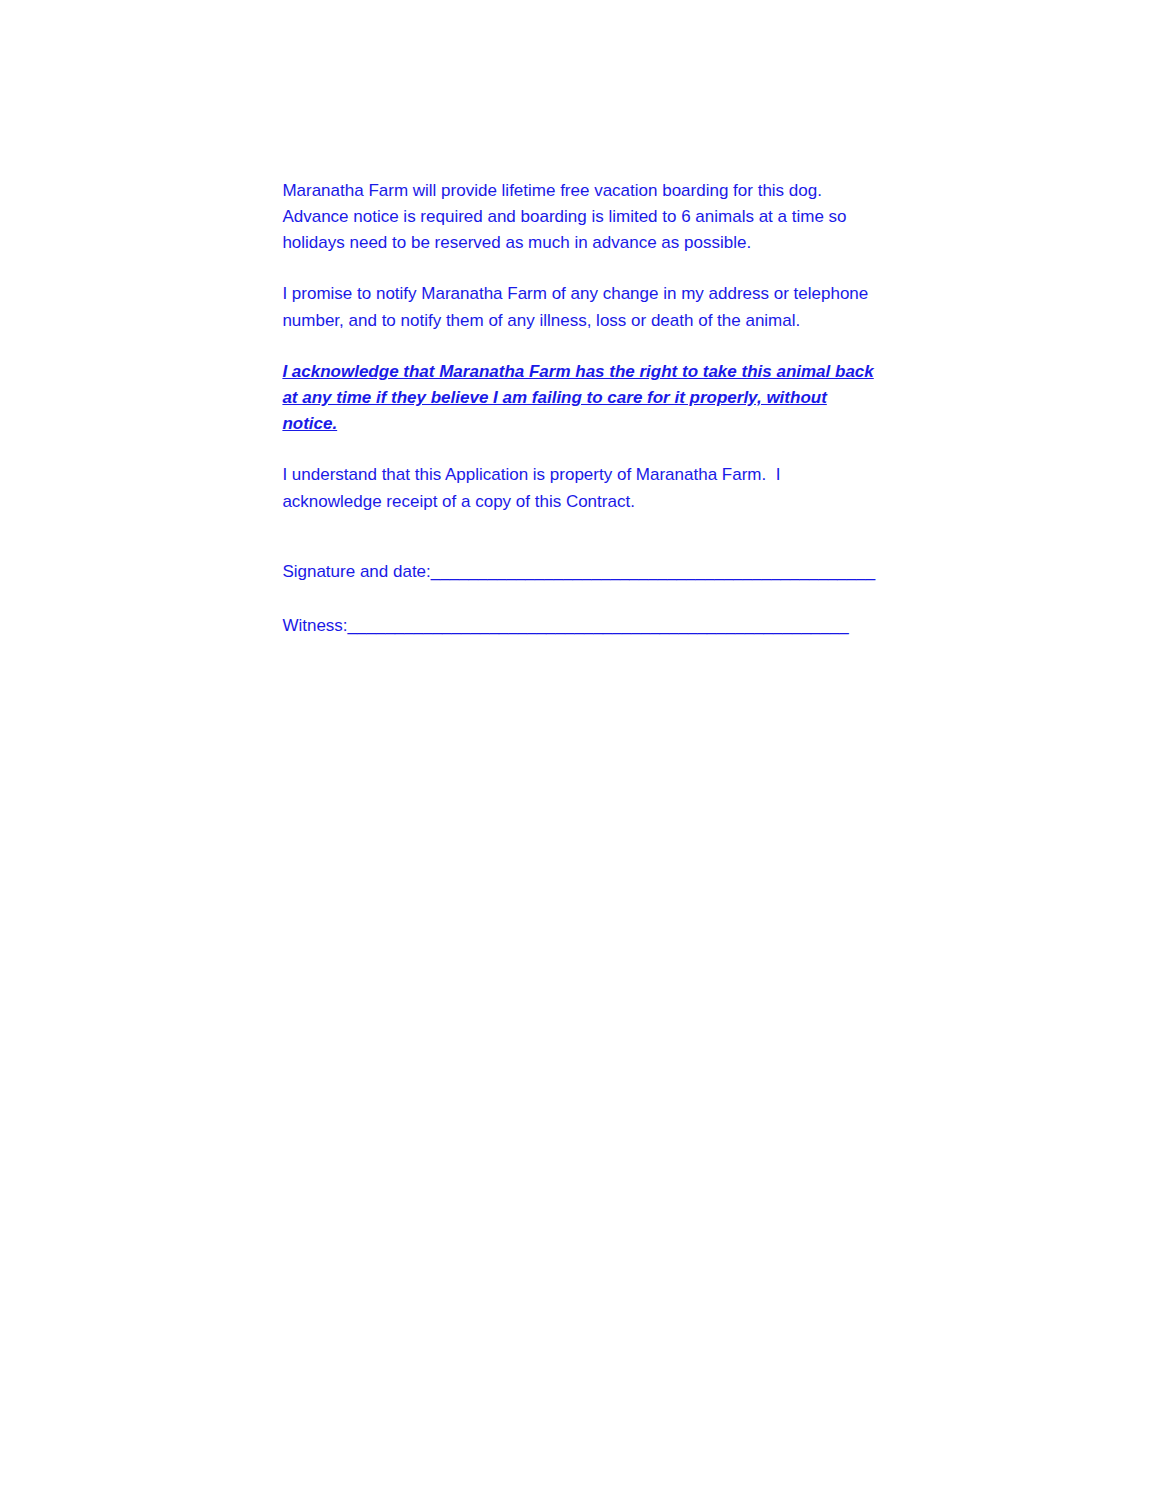Maranatha Farm will provide lifetime free vacation boarding for this dog. Advance notice is required and boarding is limited to 6 animals at a time so holidays need to be reserved as much in advance as possible.
I promise to notify Maranatha Farm of any change in my address or telephone number, and to notify them of any illness, loss or death of the animal.
I acknowledge that Maranatha Farm has the right to take this animal back at any time if they believe I am failing to care for it properly, without notice.
I understand that this Application is property of Maranatha Farm. I acknowledge receipt of a copy of this Contract.
Signature and date:_______________________________________________
Witness:_____________________________________________________